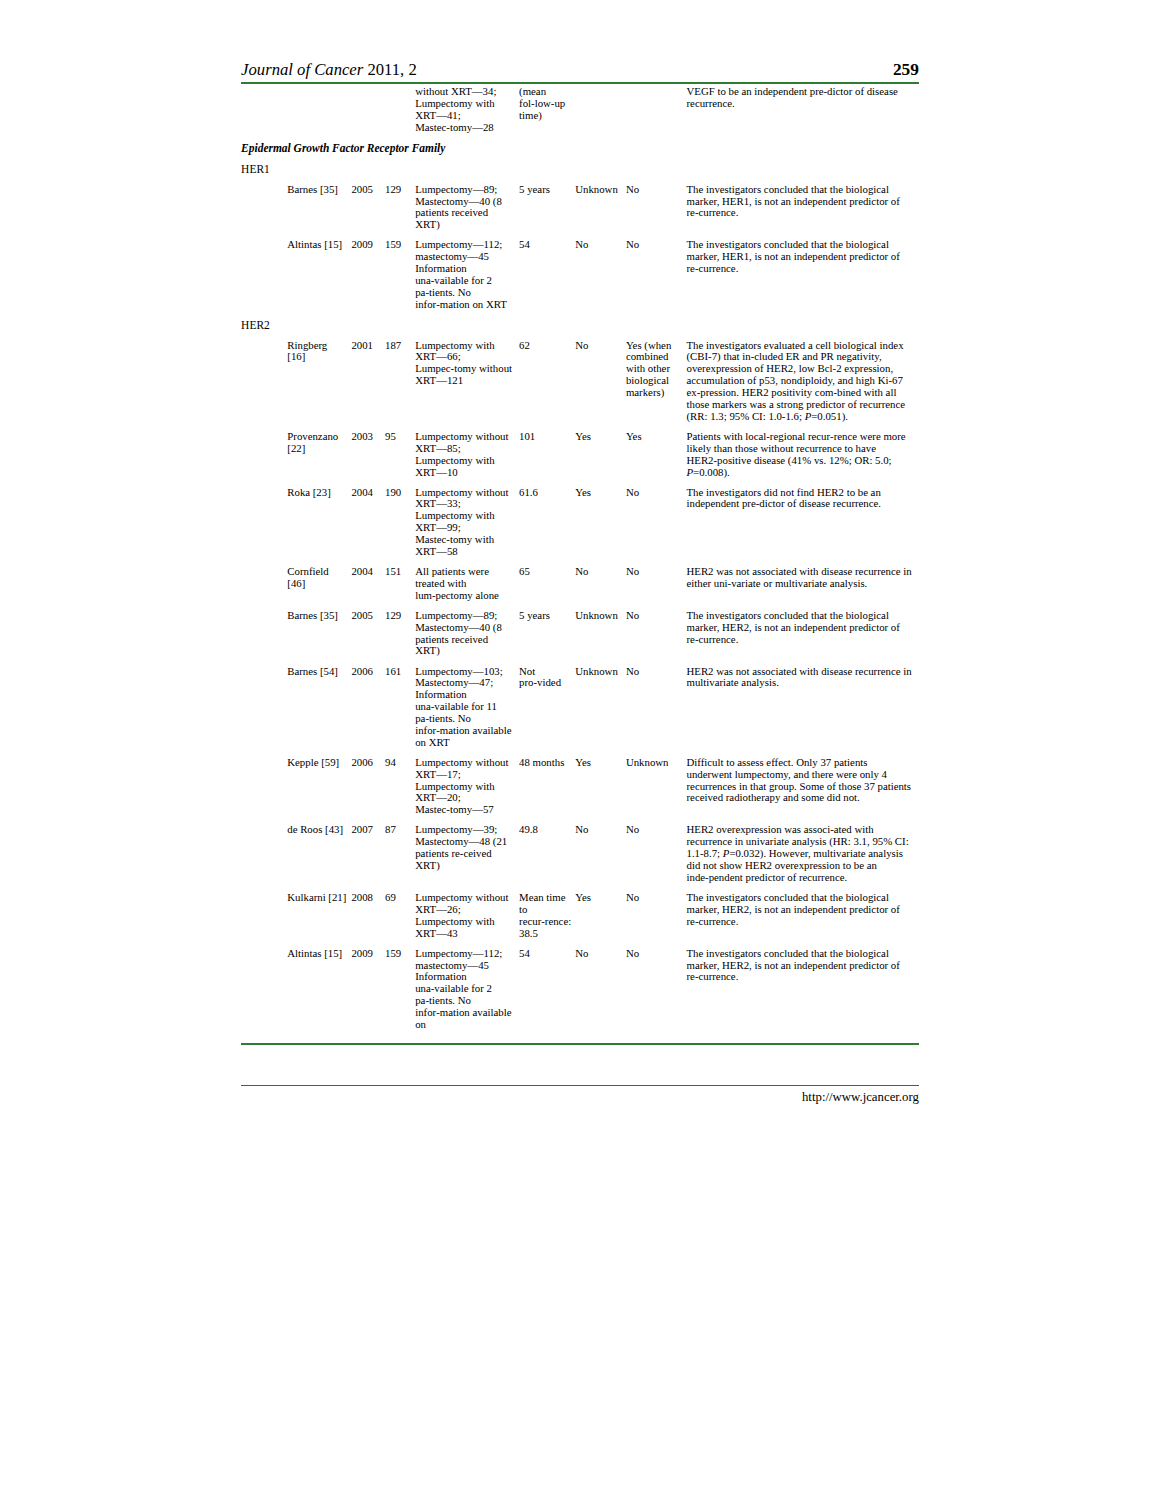Journal of Cancer 2011, 2
259
| | | | | without XRT—34; Lumpectomy with XRT—41; Mastec‑tomy—28 | (mean fol‑low‑up time) | | | VEGF to be an independent pre‑dictor of disease recurrence. |
| Epidermal Growth Factor Receptor Family |
| HER1 |
| | Barnes [35] | 2005 | 129 | Lumpectomy—89; Mastectomy—40 (8 patients received XRT) | 5 years | Unknown | No | The investigators concluded that the biological marker, HER1, is not an independent predictor of re‑currence. |
| | Altintas [15] | 2009 | 159 | Lumpectomy—112; mastectomy—45 Information una‑vailable for 2 pa‑tients. No infor‑mation on XRT | 54 | No | No | The investigators concluded that the biological marker, HER1, is not an independent predictor of re‑currence. |
| HER2 |
| | Ringberg [16] | 2001 | 187 | Lumpectomy with XRT—66; Lumpec‑tomy without XRT—121 | 62 | No | Yes (when combined with other biological markers) | The investigators evaluated a cell biological index (CBI‑7) that in‑cluded ER and PR negativity, overexpression of HER2, low Bcl‑2 expression, accumulation of p53, nondiploidy, and high Ki‑67 ex‑pression. HER2 positivity com‑bined with all those markers was a strong predictor of recurrence (RR: 1.3; 95% CI: 1.0‑1.6; P =0.051). |
| | Provenzano [22] | 2003 | 95 | Lumpectomy without XRT—85; Lumpectomy with XRT—10 | 101 | Yes | Yes | Patients with local‑regional recur‑rence were more likely than those without recurrence to have HER2‑positive disease (41% vs. 12%; OR: 5.0; P =0.008). |
| | Roka [23] | 2004 | 190 | Lumpectomy without XRT—33; Lumpectomy with XRT—99; Mastec‑tomy with XRT—58 | 61.6 | Yes | No | The investigators did not find HER2 to be an independent pre‑dictor of disease recurrence. |
| | Cornfield [46] | 2004 | 151 | All patients were treated with lum‑pectomy alone | 65 | No | No | HER2 was not associated with disease recurrence in either uni‑variate or multivariate analysis. |
| | Barnes [35] | 2005 | 129 | Lumpectomy—89; Mastectomy—40 (8 patients received XRT) | 5 years | Unknown | No | The investigators concluded that the biological marker, HER2, is not an independent predictor of re‑currence. |
| | Barnes [54] | 2006 | 161 | Lumpectomy—103; Mastectomy—47; Information una‑vailable for 11 pa‑tients. No infor‑mation available on XRT | Not pro‑vided | Unknown | No | HER2 was not associated with disease recurrence in multivariate analysis. |
| | Kepple [59] | 2006 | 94 | Lumpectomy without XRT—17; Lumpectomy with XRT—20; Mastec‑tomy—57 | 48 months | Yes | Unknown | Difficult to assess effect. Only 37 patients underwent lumpectomy, and there were only 4 recurrences in that group. Some of those 37 patients received radiotherapy and some did not. |
| | de Roos [43] | 2007 | 87 | Lumpectomy—39; Mastectomy—48 (21 patients re‑ceived XRT) | 49.8 | No | No | HER2 overexpression was associ‑ated with recurrence in univariate analysis (HR: 3.1, 95% CI: 1.1‑8.7; P =0.032). However, multivariate analysis did not show HER2 overexpression to be an inde‑pendent predictor of recurrence. |
| | Kulkarni [21] | 2008 | 69 | Lumpectomy without XRT—26; Lumpectomy with XRT—43 | Mean time to recur‑rence: 38.5 | Yes | No | The investigators concluded that the biological marker, HER2, is not an independent predictor of re‑currence. |
| | Altintas [15] | 2009 | 159 | Lumpectomy—112; mastectomy—45 Information una‑vailable for 2 pa‑tients. No infor‑mation available on | 54 | No | No | The investigators concluded that the biological marker, HER2, is not an independent predictor of re‑currence. |
http://www.jcancer.org